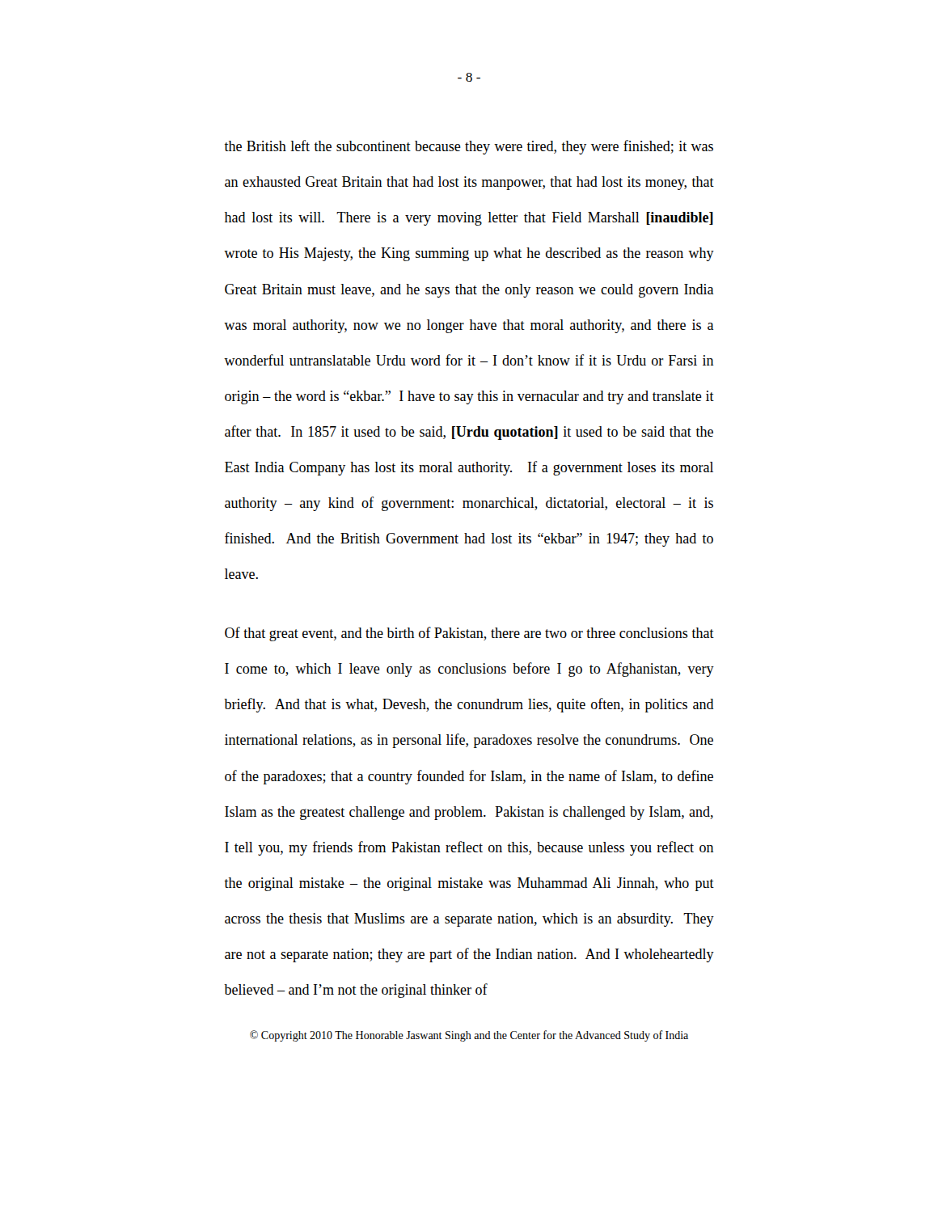- 8 -
the British left the subcontinent because they were tired, they were finished; it was an exhausted Great Britain that had lost its manpower, that had lost its money, that had lost its will. There is a very moving letter that Field Marshall [inaudible] wrote to His Majesty, the King summing up what he described as the reason why Great Britain must leave, and he says that the only reason we could govern India was moral authority, now we no longer have that moral authority, and there is a wonderful untranslatable Urdu word for it – I don’t know if it is Urdu or Farsi in origin – the word is “ekbar.” I have to say this in vernacular and try and translate it after that. In 1857 it used to be said, [Urdu quotation] it used to be said that the East India Company has lost its moral authority. If a government loses its moral authority – any kind of government: monarchical, dictatorial, electoral – it is finished. And the British Government had lost its “ekbar” in 1947; they had to leave.
Of that great event, and the birth of Pakistan, there are two or three conclusions that I come to, which I leave only as conclusions before I go to Afghanistan, very briefly. And that is what, Devesh, the conundrum lies, quite often, in politics and international relations, as in personal life, paradoxes resolve the conundrums. One of the paradoxes; that a country founded for Islam, in the name of Islam, to define Islam as the greatest challenge and problem. Pakistan is challenged by Islam, and, I tell you, my friends from Pakistan reflect on this, because unless you reflect on the original mistake – the original mistake was Muhammad Ali Jinnah, who put across the thesis that Muslims are a separate nation, which is an absurdity. They are not a separate nation; they are part of the Indian nation. And I wholeheartedly believed – and I’m not the original thinker of
© Copyright 2010 The Honorable Jaswant Singh and the Center for the Advanced Study of India